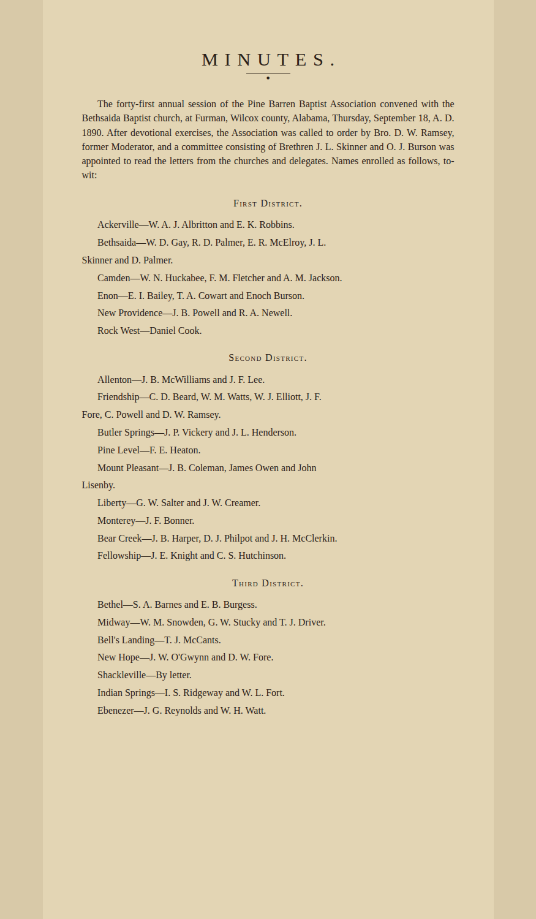MINUTES.
•
The forty-first annual session of the Pine Barren Baptist Association convened with the Bethsaida Baptist church, at Furman, Wilcox county, Alabama, Thursday, September 18, A. D. 1890. After devotional exercises, the Association was called to order by Bro. D. W. Ramsey, former Moderator, and a committee consisting of Brethren J. L. Skinner and O. J. Burson was appointed to read the letters from the churches and delegates. Names enrolled as follows, to-wit:
First District.
Ackerville—W. A. J. Albritton and E. K. Robbins.
Bethsaida—W. D. Gay, R. D. Palmer, E. R. McElroy, J. L.
Skinner and D. Palmer.
Camden—W. N. Huckabee, F. M. Fletcher and A. M. Jackson.
Enon—E. I. Bailey, T. A. Cowart and Enoch Burson.
New Providence—J. B. Powell and R. A. Newell.
Rock West—Daniel Cook.
Second District.
Allenton—J. B. McWilliams and J. F. Lee.
Friendship—C. D. Beard, W. M. Watts, W. J. Elliott, J. F.
Fore, C. Powell and D. W. Ramsey.
Butler Springs—J. P. Vickery and J. L. Henderson.
Pine Level—F. E. Heaton.
Mount Pleasant—J. B. Coleman, James Owen and John
Lisenby.
Liberty—G. W. Salter and J. W. Creamer.
Monterey—J. F. Bonner.
Bear Creek—J. B. Harper, D. J. Philpot and J. H. McClerkin.
Fellowship—J. E. Knight and C. S. Hutchinson.
Third District.
Bethel—S. A. Barnes and E. B. Burgess.
Midway—W. M. Snowden, G. W. Stucky and T. J. Driver.
Bell's Landing—T. J. McCants.
New Hope—J. W. O'Gwynn and D. W. Fore.
Shackleville—By letter.
Indian Springs—I. S. Ridgeway and W. L. Fort.
Ebenezer—J. G. Reynolds and W. H. Watt.